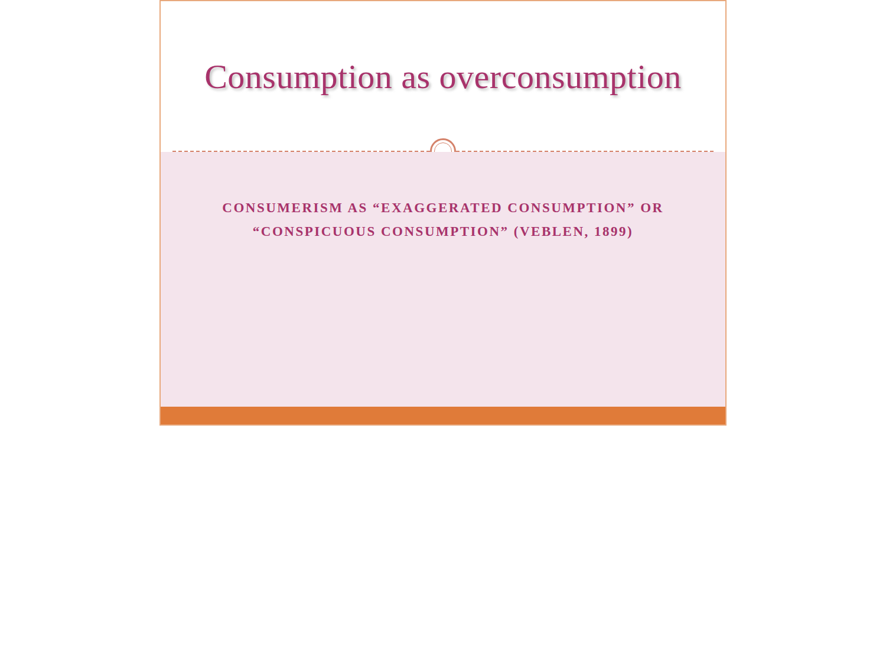Consumption as overconsumption
Consumerism as “exaggerated consumption” or “conspicuous consumption” (Veblen, 1899)